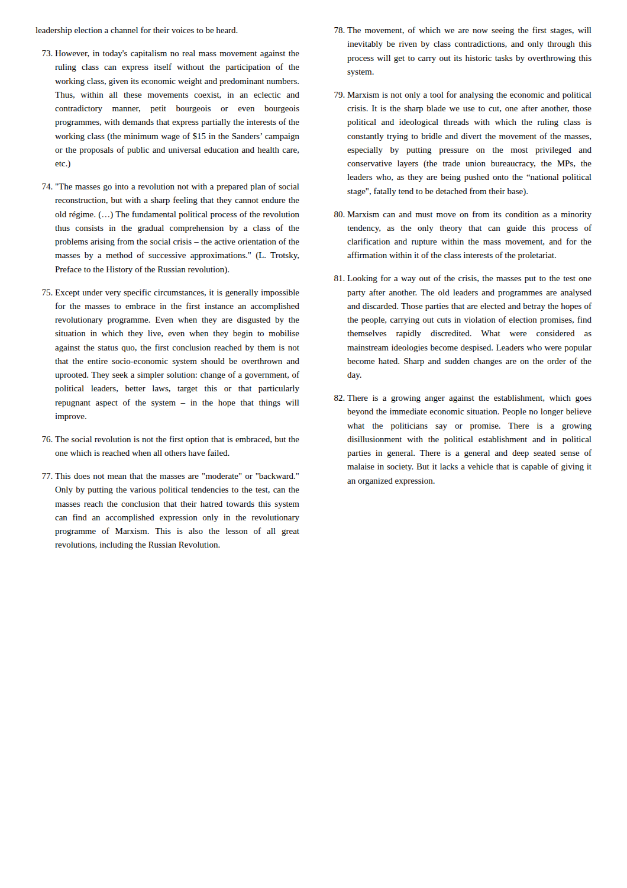leadership election a channel for their voices to be heard.
However, in today's capitalism no real mass movement against the ruling class can express itself without the participation of the working class, given its economic weight and predominant numbers. Thus, within all these movements coexist, in an eclectic and contradictory manner, petit bourgeois or even bourgeois programmes, with demands that express partially the interests of the working class (the minimum wage of $15 in the Sanders’ campaign or the proposals of public and universal education and health care, etc.)
"The masses go into a revolution not with a prepared plan of social reconstruction, but with a sharp feeling that they cannot endure the old régime. (…) The fundamental political process of the revolution thus consists in the gradual comprehension by a class of the problems arising from the social crisis – the active orientation of the masses by a method of successive approximations." (L. Trotsky, Preface to the History of the Russian revolution).
Except under very specific circumstances, it is generally impossible for the masses to embrace in the first instance an accomplished revolutionary programme. Even when they are disgusted by the situation in which they live, even when they begin to mobilise against the status quo, the first conclusion reached by them is not that the entire socio-economic system should be overthrown and uprooted. They seek a simpler solution: change of a government, of political leaders, better laws, target this or that particularly repugnant aspect of the system – in the hope that things will improve.
The social revolution is not the first option that is embraced, but the one which is reached when all others have failed.
This does not mean that the masses are "moderate" or "backward." Only by putting the various political tendencies to the test, can the masses reach the conclusion that their hatred towards this system can find an accomplished expression only in the revolutionary programme of Marxism. This is also the lesson of all great revolutions, including the Russian Revolution.
The movement, of which we are now seeing the first stages, will inevitably be riven by class contradictions, and only through this process will get to carry out its historic tasks by overthrowing this system.
Marxism is not only a tool for analysing the economic and political crisis. It is the sharp blade we use to cut, one after another, those political and ideological threads with which the ruling class is constantly trying to bridle and divert the movement of the masses, especially by putting pressure on the most privileged and conservative layers (the trade union bureaucracy, the MPs, the leaders who, as they are being pushed onto the “national political stage", fatally tend to be detached from their base).
Marxism can and must move on from its condition as a minority tendency, as the only theory that can guide this process of clarification and rupture within the mass movement, and for the affirmation within it of the class interests of the proletariat.
Looking for a way out of the crisis, the masses put to the test one party after another. The old leaders and programmes are analysed and discarded. Those parties that are elected and betray the hopes of the people, carrying out cuts in violation of election promises, find themselves rapidly discredited. What were considered as mainstream ideologies become despised. Leaders who were popular become hated. Sharp and sudden changes are on the order of the day.
There is a growing anger against the establishment, which goes beyond the immediate economic situation. People no longer believe what the politicians say or promise. There is a growing disillusionment with the political establishment and in political parties in general. There is a general and deep seated sense of malaise in society. But it lacks a vehicle that is capable of giving it an organized expression.